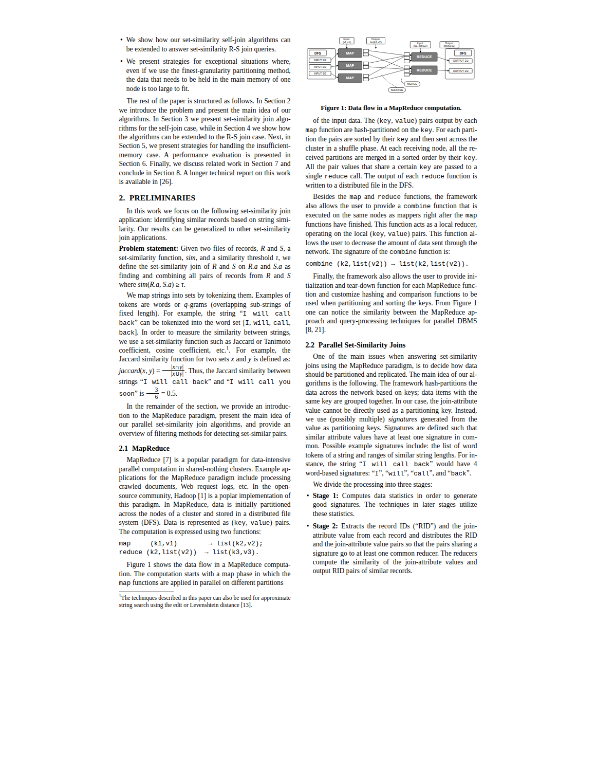We show how our set-similarity self-join algorithms can be extended to answer set-similarity R-S join queries.
We present strategies for exceptional situations where, even if we use the finest-granularity partitioning method, the data that needs to be held in the main memory of one node is too large to fit.
The rest of the paper is structured as follows. In Section 2 we introduce the problem and present the main idea of our algorithms. In Section 3 we present set-similarity join algorithms for the self-join case, while in Section 4 we show how the algorithms can be extended to the R-S join case. Next, in Section 5, we present strategies for handling the insufficient-memory case. A performance evaluation is presented in Section 6. Finally, we discuss related work in Section 7 and conclude in Section 8. A longer technical report on this work is available in [26].
2. PRELIMINARIES
In this work we focus on the following set-similarity join application: identifying similar records based on string similarity. Our results can be generalized to other set-similarity join applications.
Problem statement: Given two files of records, R and S, a set-similarity function, sim, and a similarity threshold τ, we define the set-similarity join of R and S on R.a and S.a as finding and combining all pairs of records from R and S where sim(R.a, S.a) ≥ τ.
We map strings into sets by tokenizing them. Examples of tokens are words or q-grams (overlapping sub-strings of fixed length). For example, the string “I will call back” can be tokenized into the word set [I, will, call, back]. In order to measure the similarity between strings, we use a set-similarity function such as Jaccard or Tanimoto coefficient, cosine coefficient, etc.1. For example, the Jaccard similarity function for two sets x and y is defined as: jaccard(x, y) = |x∩y||x∪y|. Thus, the Jaccard similarity between strings “I will call back” and “I will call you soon” is 36 = 0.5.
In the remainder of the section, we provide an introduction to the MapReduce paradigm, present the main idea of our parallel set-similarity join algorithms, and provide an overview of filtering methods for detecting set-similar pairs.
2.1 MapReduce
MapReduce [7] is a popular paradigm for data-intensive parallel computation in shared-nothing clusters. Example applications for the MapReduce paradigm include processing crawled documents, Web request logs, etc. In the open-source community, Hadoop [1] is a poplar implementation of this paradigm. In MapReduce, data is initially partitioned across the nodes of a cluster and stored in a distributed file system (DFS). Data is represented as (key, value) pairs. The computation is expressed using two functions:
map (k1,v1) → list(k2,v2); reduce (k2,list(v2)) → list(k3,v3).
Figure 1 shows the data flow in a MapReduce computation. The computation starts with a map phase in which the map functions are applied in parallel on different partitions
1The techniques described in this paper can also be used for approximate string search using the edit or Levenshtein distance [13].
DFS INPUT 1/3 INPUT 2/3 INPUT 3/3 Input: (k1,v1) MAP MAP MAP Output: list(k2,v2) Input: (k2, list(v2)) REDUCE REDUCE Output: list(k3,v3) DFS OUTPUT 1/2 OUTPUT 2/2 MERGE SHUFFLE
Figure 1: Data flow in a MapReduce computation.
of the input data. The (key, value) pairs output by each map function are hash-partitioned on the key. For each partition the pairs are sorted by their key and then sent across the cluster in a shuffle phase. At each receiving node, all the received partitions are merged in a sorted order by their key. All the pair values that share a certain key are passed to a single reduce call. The output of each reduce function is written to a distributed file in the DFS.
Besides the map and reduce functions, the framework also allows the user to provide a combine function that is executed on the same nodes as mappers right after the map functions have finished. This function acts as a local reducer, operating on the local (key, value) pairs. This function allows the user to decrease the amount of data sent through the network. The signature of the combine function is:
combine (k2,list(v2)) → list(k2,list(v2)).
Finally, the framework also allows the user to provide initialization and tear-down function for each MapReduce function and customize hashing and comparison functions to be used when partitioning and sorting the keys. From Figure 1 one can notice the similarity between the MapReduce approach and query-processing techniques for parallel DBMS [8, 21].
2.2 Parallel Set-Similarity Joins
One of the main issues when answering set-similarity joins using the MapReduce paradigm, is to decide how data should be partitioned and replicated. The main idea of our algorithms is the following. The framework hash-partitions the data across the network based on keys; data items with the same key are grouped together. In our case, the join-attribute value cannot be directly used as a partitioning key. Instead, we use (possibly multiple) signatures generated from the value as partitioning keys. Signatures are defined such that similar attribute values have at least one signature in common. Possible example signatures include: the list of word tokens of a string and ranges of similar string lengths. For instance, the string “I will call back” would have 4 word-based signatures: “I”, “will”, “call”, and “back”.
We divide the processing into three stages:
Stage 1: Computes data statistics in order to generate good signatures. The techniques in later stages utilize these statistics.
Stage 2: Extracts the record IDs (“RID”) and the join-attribute value from each record and distributes the RID and the join-attribute value pairs so that the pairs sharing a signature go to at least one common reducer. The reducers compute the similarity of the join-attribute values and output RID pairs of similar records.